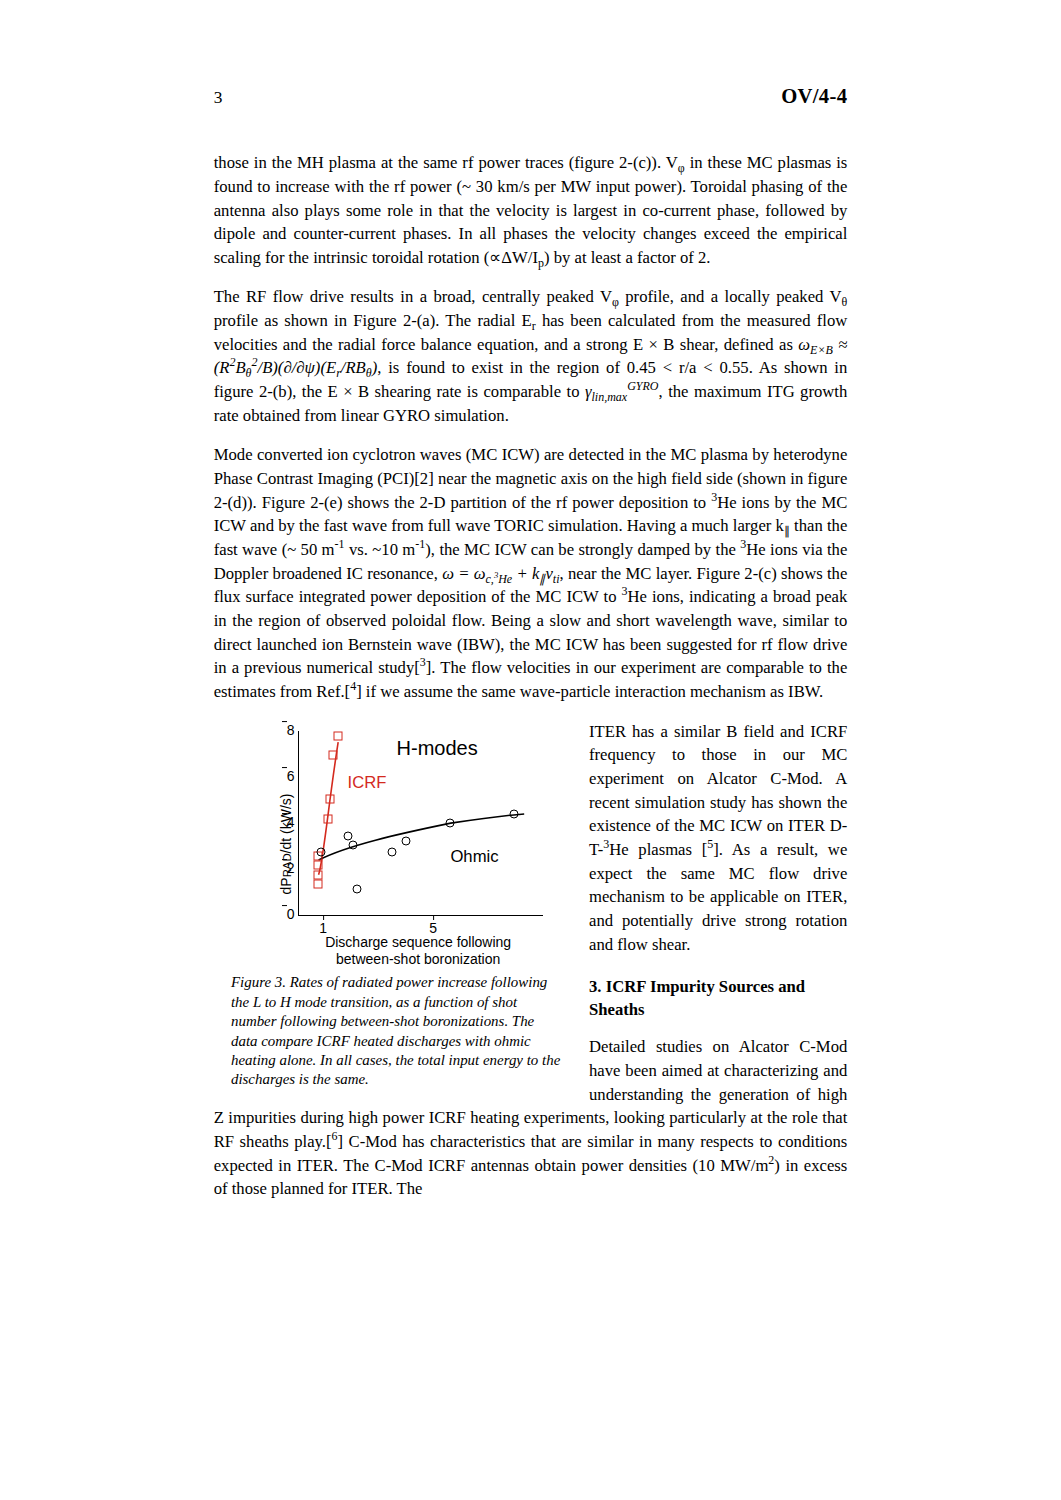3
OV/4-4
those in the MH plasma at the same rf power traces (figure 2-(c)). Vφ in these MC plasmas is found to increase with the rf power (~ 30 km/s per MW input power). Toroidal phasing of the antenna also plays some role in that the velocity is largest in co-current phase, followed by dipole and counter-current phases. In all phases the velocity changes exceed the empirical scaling for the intrinsic toroidal rotation (∝ΔW/Ip) by at least a factor of 2.
The RF flow drive results in a broad, centrally peaked Vφ profile, and a locally peaked Vθ profile as shown in Figure 2-(a). The radial Er has been calculated from the measured flow velocities and the radial force balance equation, and a strong E × B shear, defined as ωE×B ≈ (R2Bθ2/B)(∂/∂ψ)(Er/RBθ), is found to exist in the region of 0.45 < r/a < 0.55. As shown in figure 2-(b), the E × B shearing rate is comparable to γlin,maxGYRO, the maximum ITG growth rate obtained from linear GYRO simulation.
Mode converted ion cyclotron waves (MC ICW) are detected in the MC plasma by heterodyne Phase Contrast Imaging (PCI)[2] near the magnetic axis on the high field side (shown in figure 2-(d)). Figure 2-(e) shows the 2-D partition of the rf power deposition to 3He ions by the MC ICW and by the fast wave from full wave TORIC simulation. Having a much larger k∥ than the fast wave (~ 50 m-1 vs. ~10 m-1), the MC ICW can be strongly damped by the 3He ions via the Doppler broadened IC resonance, ω = ωc,3He + k∥vti, near the MC layer. Figure 2-(c) shows the flux surface integrated power deposition of the MC ICW to 3He ions, indicating a broad peak in the region of observed poloidal flow. Being a slow and short wavelength wave, similar to direct launched ion Bernstein wave (IBW), the MC ICW has been suggested for rf flow drive in a previous numerical study[3]. The flow velocities in our experiment are comparable to the estimates from Ref.[4] if we assume the same wave-particle interaction mechanism as IBW.
dPRAD/dt (kW/s)
8
6
4
2
0
1
5
H-modes
ICRF
Ohmic
Discharge sequence following
between-shot boronization
Figure 3. Rates of radiated power increase following the L to H mode transition, as a function of shot number following between-shot boronizations. The data compare ICRF heated discharges with ohmic heating alone. In all cases, the total input energy to the discharges is the same.
ITER has a similar B field and ICRF frequency to those in our MC experiment on Alcator C-Mod. A recent simulation study has shown the existence of the MC ICW on ITER D-T-3He plasmas [5]. As a result, we expect the same MC flow drive mechanism to be applicable on ITER, and potentially drive strong rotation and flow shear.
3. ICRF Impurity Sources and Sheaths
Detailed studies on Alcator C-Mod have been aimed at characterizing and understanding the generation of high Z impurities during high power ICRF heating experiments, looking particularly at the role that RF sheaths play.[6] C-Mod has characteristics that are similar in many respects to conditions expected in ITER. The C-Mod ICRF antennas obtain power densities (10 MW/m2) in excess of those planned for ITER. The